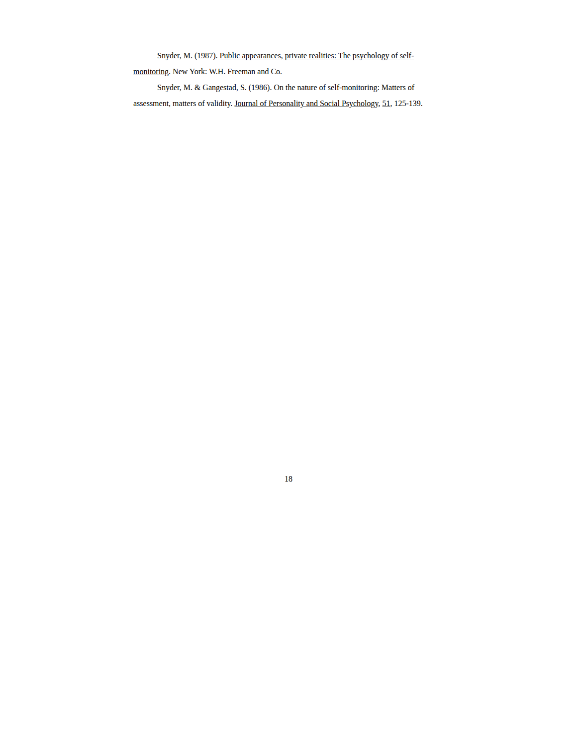Snyder, M. (1987). Public appearances, private realities: The psychology of self-monitoring. New York: W.H. Freeman and Co.
Snyder, M. & Gangestad, S. (1986). On the nature of self-monitoring: Matters of assessment, matters of validity. Journal of Personality and Social Psychology, 51, 125-139.
18